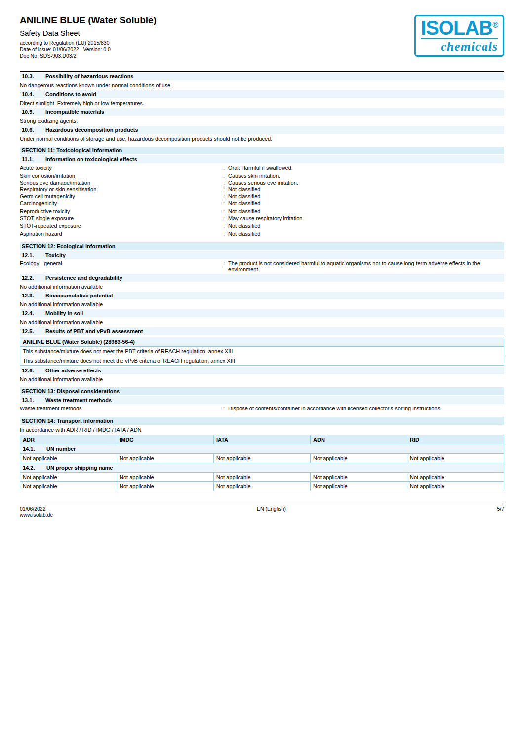ANILINE BLUE (Water Soluble)
Safety Data Sheet
according to Regulation (EU) 2015/830
Date of issue: 01/06/2022 Version: 0.0
Doc No: SDS-903.D03/2
ISOLAB®
chemicals
10.3. Possibility of hazardous reactions
No dangerous reactions known under normal conditions of use.
10.4. Conditions to avoid
Direct sunlight. Extremely high or low temperatures.
10.5. Incompatible materials
Strong oxidizing agents.
10.6. Hazardous decomposition products
Under normal conditions of storage and use, hazardous decomposition products should not be produced.
SECTION 11: Toxicological information
11.1. Information on toxicological effects
| Acute toxicity | : | Oral: Harmful if swallowed. |
| Skin corrosion/irritation | : | Causes skin irritation. |
| Serious eye damage/irritation | : | Causes serious eye irritation. |
| Respiratory or skin sensitisation | : | Not classified |
| Germ cell mutagenicity | : | Not classified |
| Carcinogenicity | : | Not classified |
| Reproductive toxicity | : | Not classified |
| STOT-single exposure | : | May cause respiratory irritation. |
| STOT-repeated exposure | : | Not classified |
| Aspiration hazard | : | Not classified |
SECTION 12: Ecological information
12.1. Toxicity
| Ecology - general | : | The product is not considered harmful to aquatic organisms nor to cause long-term adverse effects in the environment. |
12.2. Persistence and degradability
No additional information available
12.3. Bioaccumulative potential
No additional information available
12.4. Mobility in soil
No additional information available
12.5. Results of PBT and vPvB assessment
| ANILINE BLUE (Water Soluble) (28983-56-4) |
| This substance/mixture does not meet the PBT criteria of REACH regulation, annex XIII |
| This substance/mixture does not meet the vPvB criteria of REACH regulation, annex XIII |
12.6. Other adverse effects
No additional information available
SECTION 13: Disposal considerations
13.1. Waste treatment methods
| Waste treatment methods | : | Dispose of contents/container in accordance with licensed collector's sorting instructions. |
SECTION 14: Transport information
In accordance with ADR / RID / IMDG / IATA / ADN
| ADR | IMDG | IATA | ADN | RID |
| 14.1. UN number |
| Not applicable | Not applicable | Not applicable | Not applicable | Not applicable |
| 14.2. UN proper shipping name |
| Not applicable | Not applicable | Not applicable | Not applicable | Not applicable |
| Not applicable | Not applicable | Not applicable | Not applicable | Not applicable |
01/06/2022 5/7
EN (English)
www.isolab.de